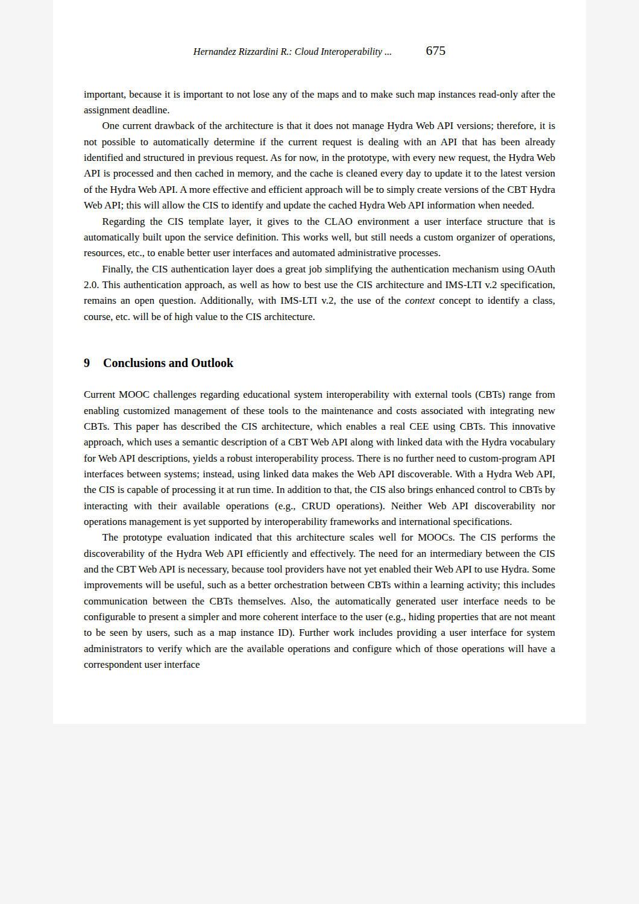Hernandez Rizzardini R.: Cloud Interoperability ... 675
important, because it is important to not lose any of the maps and to make such map instances read-only after the assignment deadline.
One current drawback of the architecture is that it does not manage Hydra Web API versions; therefore, it is not possible to automatically determine if the current request is dealing with an API that has been already identified and structured in previous request. As for now, in the prototype, with every new request, the Hydra Web API is processed and then cached in memory, and the cache is cleaned every day to update it to the latest version of the Hydra Web API. A more effective and efficient approach will be to simply create versions of the CBT Hydra Web API; this will allow the CIS to identify and update the cached Hydra Web API information when needed.
Regarding the CIS template layer, it gives to the CLAO environment a user interface structure that is automatically built upon the service definition. This works well, but still needs a custom organizer of operations, resources, etc., to enable better user interfaces and automated administrative processes.
Finally, the CIS authentication layer does a great job simplifying the authentication mechanism using OAuth 2.0. This authentication approach, as well as how to best use the CIS architecture and IMS-LTI v.2 specification, remains an open question. Additionally, with IMS-LTI v.2, the use of the context concept to identify a class, course, etc. will be of high value to the CIS architecture.
9 Conclusions and Outlook
Current MOOC challenges regarding educational system interoperability with external tools (CBTs) range from enabling customized management of these tools to the maintenance and costs associated with integrating new CBTs. This paper has described the CIS architecture, which enables a real CEE using CBTs. This innovative approach, which uses a semantic description of a CBT Web API along with linked data with the Hydra vocabulary for Web API descriptions, yields a robust interoperability process. There is no further need to custom-program API interfaces between systems; instead, using linked data makes the Web API discoverable. With a Hydra Web API, the CIS is capable of processing it at run time. In addition to that, the CIS also brings enhanced control to CBTs by interacting with their available operations (e.g., CRUD operations). Neither Web API discoverability nor operations management is yet supported by interoperability frameworks and international specifications.
The prototype evaluation indicated that this architecture scales well for MOOCs. The CIS performs the discoverability of the Hydra Web API efficiently and effectively. The need for an intermediary between the CIS and the CBT Web API is necessary, because tool providers have not yet enabled their Web API to use Hydra. Some improvements will be useful, such as a better orchestration between CBTs within a learning activity; this includes communication between the CBTs themselves. Also, the automatically generated user interface needs to be configurable to present a simpler and more coherent interface to the user (e.g., hiding properties that are not meant to be seen by users, such as a map instance ID). Further work includes providing a user interface for system administrators to verify which are the available operations and configure which of those operations will have a correspondent user interface